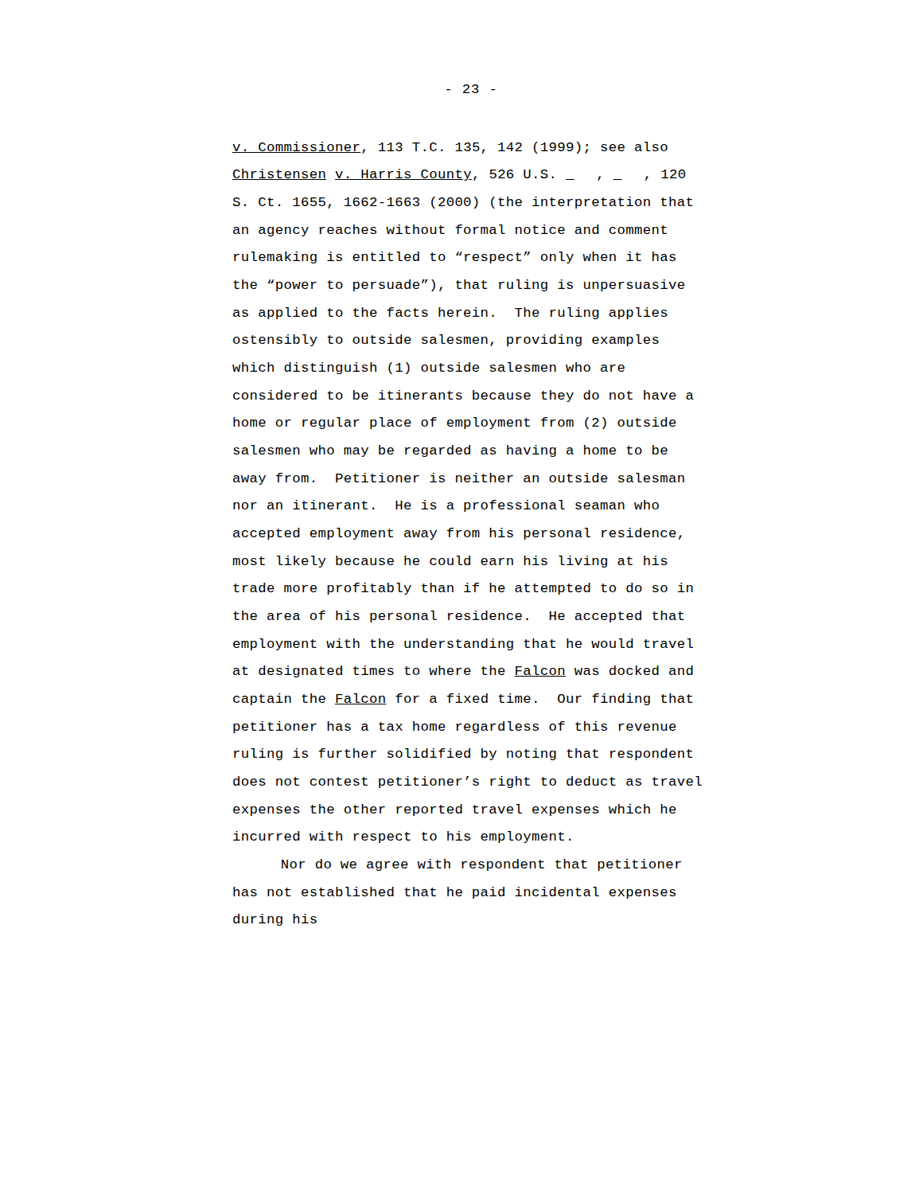- 23 -
v. Commissioner, 113 T.C. 135, 142 (1999); see also Christensen v. Harris County, 526 U.S. , , 120 S. Ct. 1655, 1662-1663 (2000) (the interpretation that an agency reaches without formal notice and comment rulemaking is entitled to “respect” only when it has the “power to persuade”), that ruling is unpersuasive as applied to the facts herein. The ruling applies ostensibly to outside salesmen, providing examples which distinguish (1) outside salesmen who are considered to be itinerants because they do not have a home or regular place of employment from (2) outside salesmen who may be regarded as having a home to be away from. Petitioner is neither an outside salesman nor an itinerant. He is a professional seaman who accepted employment away from his personal residence, most likely because he could earn his living at his trade more profitably than if he attempted to do so in the area of his personal residence. He accepted that employment with the understanding that he would travel at designated times to where the Falcon was docked and captain the Falcon for a fixed time. Our finding that petitioner has a tax home regardless of this revenue ruling is further solidified by noting that respondent does not contest petitioner’s right to deduct as travel expenses the other reported travel expenses which he incurred with respect to his employment.
Nor do we agree with respondent that petitioner has not established that he paid incidental expenses during his